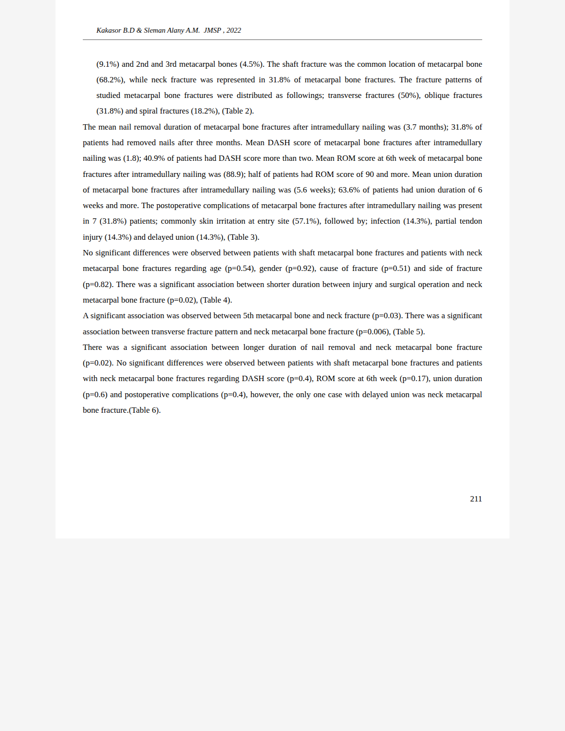Kakasor B.D & Sleman Alany A.M. JMSP , 2022
(9.1%) and 2nd and 3rd metacarpal bones (4.5%). The shaft fracture was the common location of metacarpal bone (68.2%), while neck fracture was represented in 31.8% of metacarpal bone fractures. The fracture patterns of studied metacarpal bone fractures were distributed as followings; transverse fractures (50%), oblique fractures (31.8%) and spiral fractures (18.2%), (Table 2).
The mean nail removal duration of metacarpal bone fractures after intramedullary nailing was (3.7 months); 31.8% of patients had removed nails after three months. Mean DASH score of metacarpal bone fractures after intramedullary nailing was (1.8); 40.9% of patients had DASH score more than two. Mean ROM score at 6th week of metacarpal bone fractures after intramedullary nailing was (88.9); half of patients had ROM score of 90 and more. Mean union duration of metacarpal bone fractures after intramedullary nailing was (5.6 weeks); 63.6% of patients had union duration of 6 weeks and more. The postoperative complications of metacarpal bone fractures after intramedullary nailing was present in 7 (31.8%) patients; commonly skin irritation at entry site (57.1%), followed by; infection (14.3%), partial tendon injury (14.3%) and delayed union (14.3%), (Table 3).
No significant differences were observed between patients with shaft metacarpal bone fractures and patients with neck metacarpal bone fractures regarding age (p=0.54), gender (p=0.92), cause of fracture (p=0.51) and side of fracture (p=0.82). There was a significant association between shorter duration between injury and surgical operation and neck metacarpal bone fracture (p=0.02), (Table 4).
A significant association was observed between 5th metacarpal bone and neck fracture (p=0.03). There was a significant association between transverse fracture pattern and neck metacarpal bone fracture (p=0.006), (Table 5).
There was a significant association between longer duration of nail removal and neck metacarpal bone fracture (p=0.02). No significant differences were observed between patients with shaft metacarpal bone fractures and patients with neck metacarpal bone fractures regarding DASH score (p=0.4), ROM score at 6th week (p=0.17), union duration (p=0.6) and postoperative complications (p=0.4), however, the only one case with delayed union was neck metacarpal bone fracture.(Table 6).
211